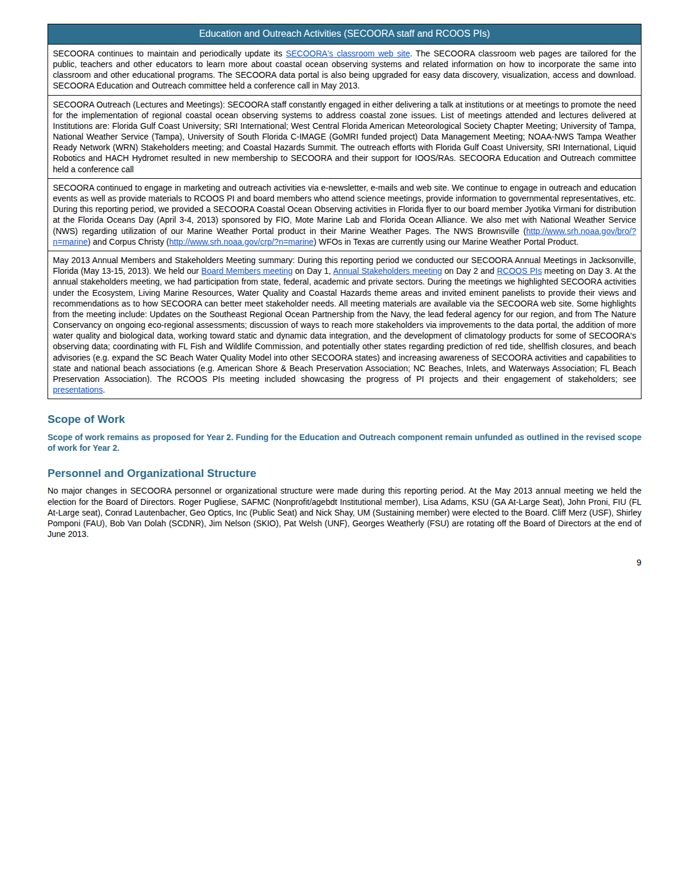| Education and Outreach Activities (SECOORA staff and RCOOS PIs) |
| --- |
| SECOORA continues to maintain and periodically update its SECOORA's classroom web site . The SECOORA classroom web pages are tailored for the public, teachers and other educators to learn more about coastal ocean observing systems and related information on how to incorporate the same into classroom and other educational programs. The SECOORA data portal is also being upgraded for easy data discovery, visualization, access and download. SECOORA Education and Outreach committee held a conference call in May 2013. |
| SECOORA Outreach (Lectures and Meetings): SECOORA staff constantly engaged in either delivering a talk at institutions or at meetings to promote the need for the implementation of regional coastal ocean observing systems to address coastal zone issues. List of meetings attended and lectures delivered at Institutions are: Florida Gulf Coast University; SRI International; West Central Florida American Meteorological Society Chapter Meeting; University of Tampa, National Weather Service (Tampa), University of South Florida C-IMAGE (GoMRI funded project) Data Management Meeting; NOAA-NWS Tampa Weather Ready Network (WRN) Stakeholders meeting; and Coastal Hazards Summit. The outreach efforts with Florida Gulf Coast University, SRI International, Liquid Robotics and HACH Hydromet resulted in new membership to SECOORA and their support for IOOS/RAs. SECOORA Education and Outreach committee held a conference call |
| SECOORA continued to engage in marketing and outreach activities via e-newsletter, e-mails and web site. We continue to engage in outreach and education events as well as provide materials to RCOOS PI and board members who attend science meetings, provide information to governmental representatives, etc. During this reporting period, we provided a SECOORA Coastal Ocean Observing activities in Florida flyer to our board member Jyotika Virmani for distribution at the Florida Oceans Day (April 3-4, 2013) sponsored by FIO, Mote Marine Lab and Florida Ocean Alliance. We also met with National Weather Service (NWS) regarding utilization of our Marine Weather Portal product in their Marine Weather Pages. The NWS Brownsville ( http://www.srh.noaa.gov/bro/?n=marine ) and Corpus Christy ( http://www.srh.noaa.gov/crp/?n=marine ) WFOs in Texas are currently using our Marine Weather Portal Product. |
| May 2013 Annual Members and Stakeholders Meeting summary: During this reporting period we conducted our SECOORA Annual Meetings in Jacksonville, Florida (May 13-15, 2013). We held our Board Members meeting on Day 1, Annual Stakeholders meeting on Day 2 and RCOOS PIs meeting on Day 3. At the annual stakeholders meeting, we had participation from state, federal, academic and private sectors. During the meetings we highlighted SECOORA activities under the Ecosystem, Living Marine Resources, Water Quality and Coastal Hazards theme areas and invited eminent panelists to provide their views and recommendations as to how SECOORA can better meet stakeholder needs. All meeting materials are available via the SECOORA web site. Some highlights from the meeting include: Updates on the Southeast Regional Ocean Partnership from the Navy, the lead federal agency for our region, and from The Nature Conservancy on ongoing eco-regional assessments; discussion of ways to reach more stakeholders via improvements to the data portal, the addition of more water quality and biological data, working toward static and dynamic data integration, and the development of climatology products for some of SECOORA's observing data; coordinating with FL Fish and Wildlife Commission, and potentially other states regarding prediction of red tide, shellfish closures, and beach advisories (e.g. expand the SC Beach Water Quality Model into other SECOORA states) and increasing awareness of SECOORA activities and capabilities to state and national beach associations (e.g. American Shore & Beach Preservation Association; NC Beaches, Inlets, and Waterways Association; FL Beach Preservation Association). The RCOOS PIs meeting included showcasing the progress of PI projects and their engagement of stakeholders; see presentations . |
Scope of Work
Scope of work remains as proposed for Year 2. Funding for the Education and Outreach component remain unfunded as outlined in the revised scope of work for Year 2.
Personnel and Organizational Structure
No major changes in SECOORA personnel or organizational structure were made during this reporting period. At the May 2013 annual meeting we held the election for the Board of Directors. Roger Pugliese, SAFMC (Nonprofit/agebdt Institutional member), Lisa Adams, KSU (GA At-Large Seat), John Proni, FIU (FL At-Large seat), Conrad Lautenbacher, Geo Optics, Inc (Public Seat) and Nick Shay, UM (Sustaining member) were elected to the Board. Cliff Merz (USF), Shirley Pomponi (FAU), Bob Van Dolah (SCDNR), Jim Nelson (SKIO), Pat Welsh (UNF), Georges Weatherly (FSU) are rotating off the Board of Directors at the end of June 2013.
9